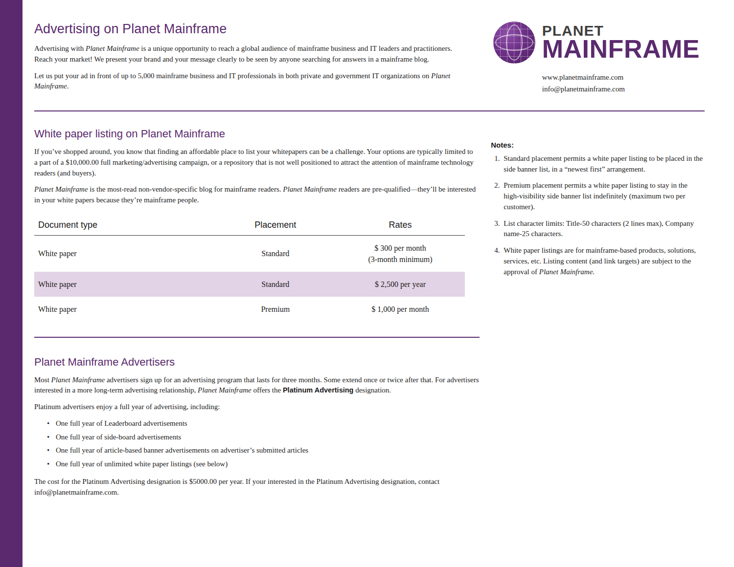Advertising on Planet Mainframe
Advertising with Planet Mainframe is a unique opportunity to reach a global audience of mainframe business and IT leaders and practitioners. Reach your market! We present your brand and your message clearly to be seen by anyone searching for answers in a mainframe blog.
Let us put your ad in front of up to 5,000 mainframe business and IT professionals in both private and government IT organizations on Planet Mainframe.
PLANET MAINFRAME
www.planetmainframe.com
info@planetmainframe.com
White paper listing on Planet Mainframe
If you’ve shopped around, you know that finding an affordable place to list your whitepapers can be a challenge. Your options are typically limited to a part of a $10,000.00 full marketing/advertising campaign, or a repository that is not well positioned to attract the attention of mainframe technology readers (and buyers).
Planet Mainframe is the most-read non-vendor-specific blog for mainframe readers. Planet Mainframe readers are pre-qualified—they’ll be interested in your white papers because they’re mainframe people.
| Document type | Placement | Rates |
| --- | --- | --- |
| White paper | Standard | $ 300 per month (3-month minimum) |
| White paper | Standard | $ 2,500 per year |
| White paper | Premium | $ 1,000 per month |
Notes:
Standard placement permits a white paper listing to be placed in the side banner list, in a “newest first” arrangement.
Premium placement permits a white paper listing to stay in the high-visibility side banner list indefinitely (maximum two per customer).
List character limits: Title-50 characters (2 lines max), Company name-25 characters.
White paper listings are for mainframe-based products, solutions, services, etc. Listing content (and link targets) are subject to the approval of Planet Mainframe.
Planet Mainframe Advertisers
Most Planet Mainframe advertisers sign up for an advertising program that lasts for three months. Some extend once or twice after that. For advertisers interested in a more long-term advertising relationship, Planet Mainframe offers the Platinum Advertising designation.
Platinum advertisers enjoy a full year of advertising, including:
One full year of Leaderboard advertisements
One full year of side-board advertisements
One full year of article-based banner advertisements on advertiser’s submitted articles
One full year of unlimited white paper listings (see below)
The cost for the Platinum Advertising designation is $5000.00 per year. If your interested in the Platinum Advertising designation, contact info@planetmainframe.com.